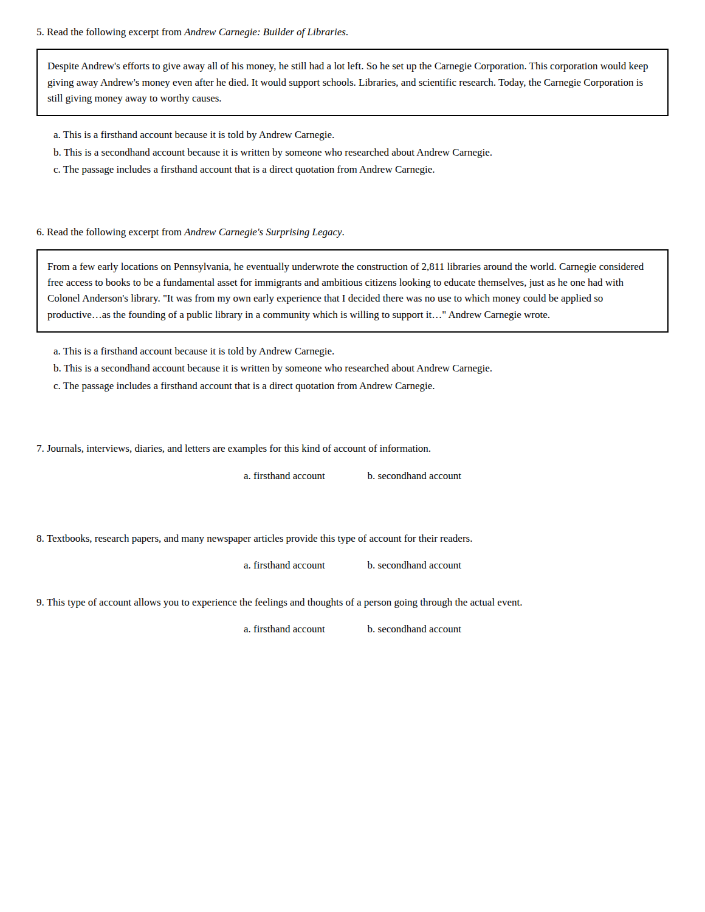5. Read the following excerpt from Andrew Carnegie: Builder of Libraries.
Despite Andrew's efforts to give away all of his money, he still had a lot left. So he set up the Carnegie Corporation. This corporation would keep giving away Andrew's money even after he died. It would support schools. Libraries, and scientific research. Today, the Carnegie Corporation is still giving money away to worthy causes.
a. This is a firsthand account because it is told by Andrew Carnegie.
b. This is a secondhand account because it is written by someone who researched about Andrew Carnegie.
c. The passage includes a firsthand account that is a direct quotation from Andrew Carnegie.
6. Read the following excerpt from Andrew Carnegie's Surprising Legacy.
From a few early locations on Pennsylvania, he eventually underwrote the construction of 2,811 libraries around the world. Carnegie considered free access to books to be a fundamental asset for immigrants and ambitious citizens looking to educate themselves, just as he one had with Colonel Anderson's library. "It was from my own early experience that I decided there was no use to which money could be applied so productive…as the founding of a public library in a community which is willing to support it…" Andrew Carnegie wrote.
a. This is a firsthand account because it is told by Andrew Carnegie.
b. This is a secondhand account because it is written by someone who researched about Andrew Carnegie.
c. The passage includes a firsthand account that is a direct quotation from Andrew Carnegie.
7. Journals, interviews, diaries, and letters are examples for this kind of account of information.
a. firsthand account b. secondhand account
8. Textbooks, research papers, and many newspaper articles provide this type of account for their readers.
a. firsthand account b. secondhand account
9. This type of account allows you to experience the feelings and thoughts of a person going through the actual event.
a. firsthand account b. secondhand account